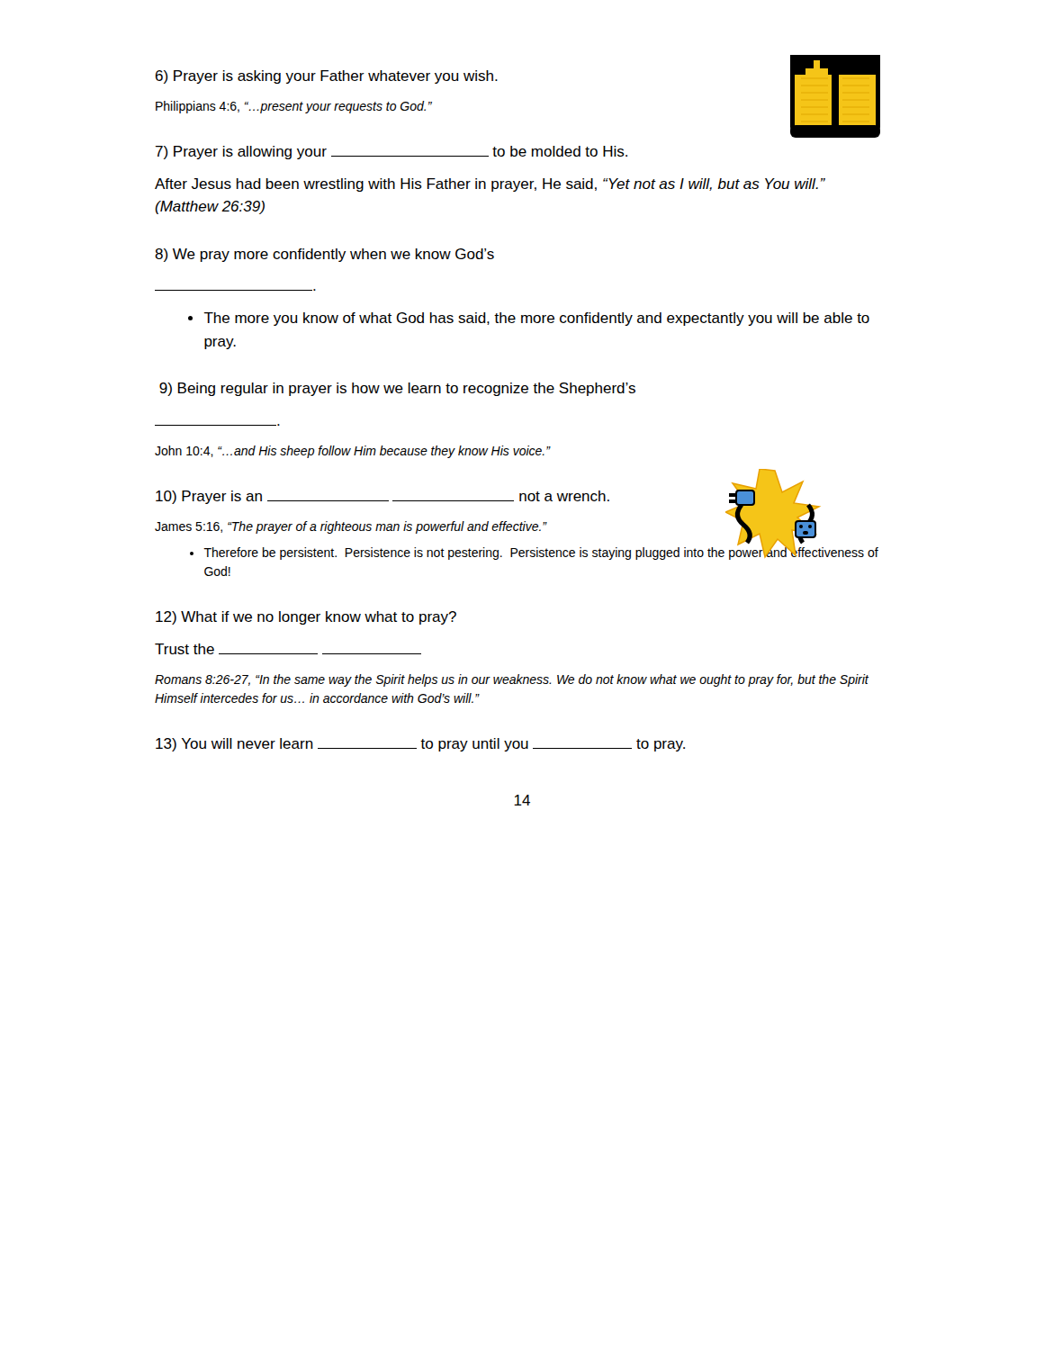6) Prayer is asking your Father whatever you wish.
Philippians 4:6, “…present your requests to God.”
7) Prayer is allowing your to be molded to His.
After Jesus had been wrestling with His Father in prayer, He said, “Yet not as I will, but as You will.” (Matthew 26:39)
8) We pray more confidently when we know God’s
.
The more you know of what God has said, the more confidently and expectantly you will be able to pray.
9) Being regular in prayer is how we learn to recognize the Shepherd’s
.
John 10:4, “…and His sheep follow Him because they know His voice.”
10) Prayer is an not a wrench.
James 5:16, “The prayer of a righteous man is powerful and effective.”
Therefore be persistent. Persistence is not pestering. Persistence is staying plugged into the power and effectiveness of God!
12) What if we no longer know what to pray?
Trust the
Romans 8:26-27, “In the same way the Spirit helps us in our weakness. We do not know what we ought to pray for, but the Spirit Himself intercedes for us… in accordance with God’s will.”
13) You will never learn to pray until you to pray.
14